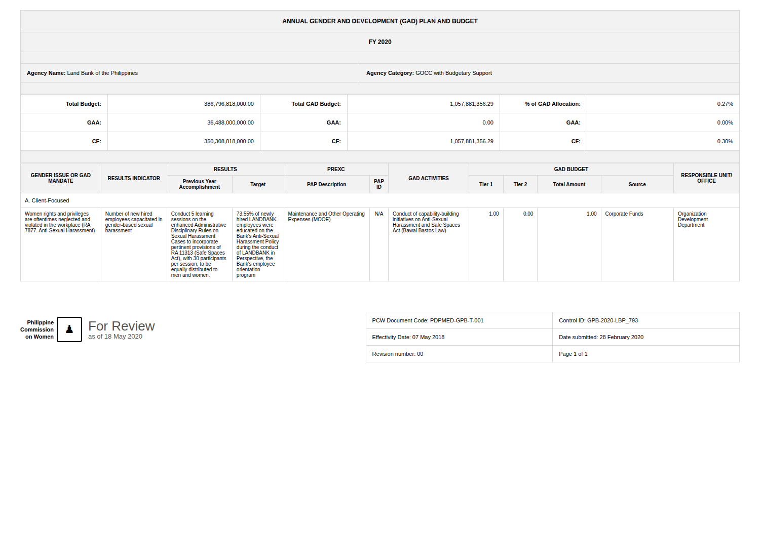| ANNUAL GENDER AND DEVELOPMENT (GAD) PLAN AND BUDGET |
| FY 2020 |
| Agency Name: Land Bank of the Philippines | Agency Category: GOCC with Budgetary Support |
| Total Budget: | 386,796,818,000.00 | Total GAD Budget: | 1,057,881,356.29 | % of GAD Allocation: | 0.27% |
| GAA: | 36,488,000,000.00 | GAA: | 0.00 | GAA: | 0.00% |
| CF: | 350,308,818,000.00 | CF: | 1,057,881,356.29 | CF: | 0.30% |
| GENDER ISSUE OR GAD MANDATE | RESULTS INDICATOR | RESULTS | PREXC | GAD ACTIVITIES | GAD BUDGET | RESPONSIBLE UNIT/ OFFICE |
| --- | --- | --- | --- | --- | --- | --- |
| Previous Year Accomplishment | Target | PAP Description | PAP ID | Tier 1 | Tier 2 | Total Amount | Source |
| A. Client-Focused |
| Women rights and privileges are oftentimes neglected and violated in the workplace (RA 7877. Anti-Sexual Harassment) | Number of new hired employees capacitated in gender-based sexual harassment | Conduct 5 learning sessions on the enhanced Administrative Disciplinary Rules on Sexual Harassment Cases to incorporate pertinent provisions of RA 11313 (Safe Spaces Act), with 30 participants per session, to be equally distributed to men and women. | 73.55% of newly hired LANDBANK employees were educated on the Bank's Anti-Sexual Harassment Policy during the conduct of LANDBANK in Perspective, the Bank's employee orientation program | Maintenance and Other Operating Expenses (MOOE) | N/A | Conduct of capability-building initiatives on Anti-Sexual Harassment and Safe Spaces Act (Bawal Bastos Law) | 1.00 | 0.00 | 1.00 | Corporate Funds | Organization Development Department |
Philippine
Commission
on Women
♟
For Reviewas of 18 May 2020
| PCW Document Code: PDPMED-GPB-T-001 | Control ID: GPB-2020-LBP_793 |
| Effectivity Date: 07 May 2018 | Date submitted: 28 February 2020 |
| Revision number: 00 | Page 1 of 1 |